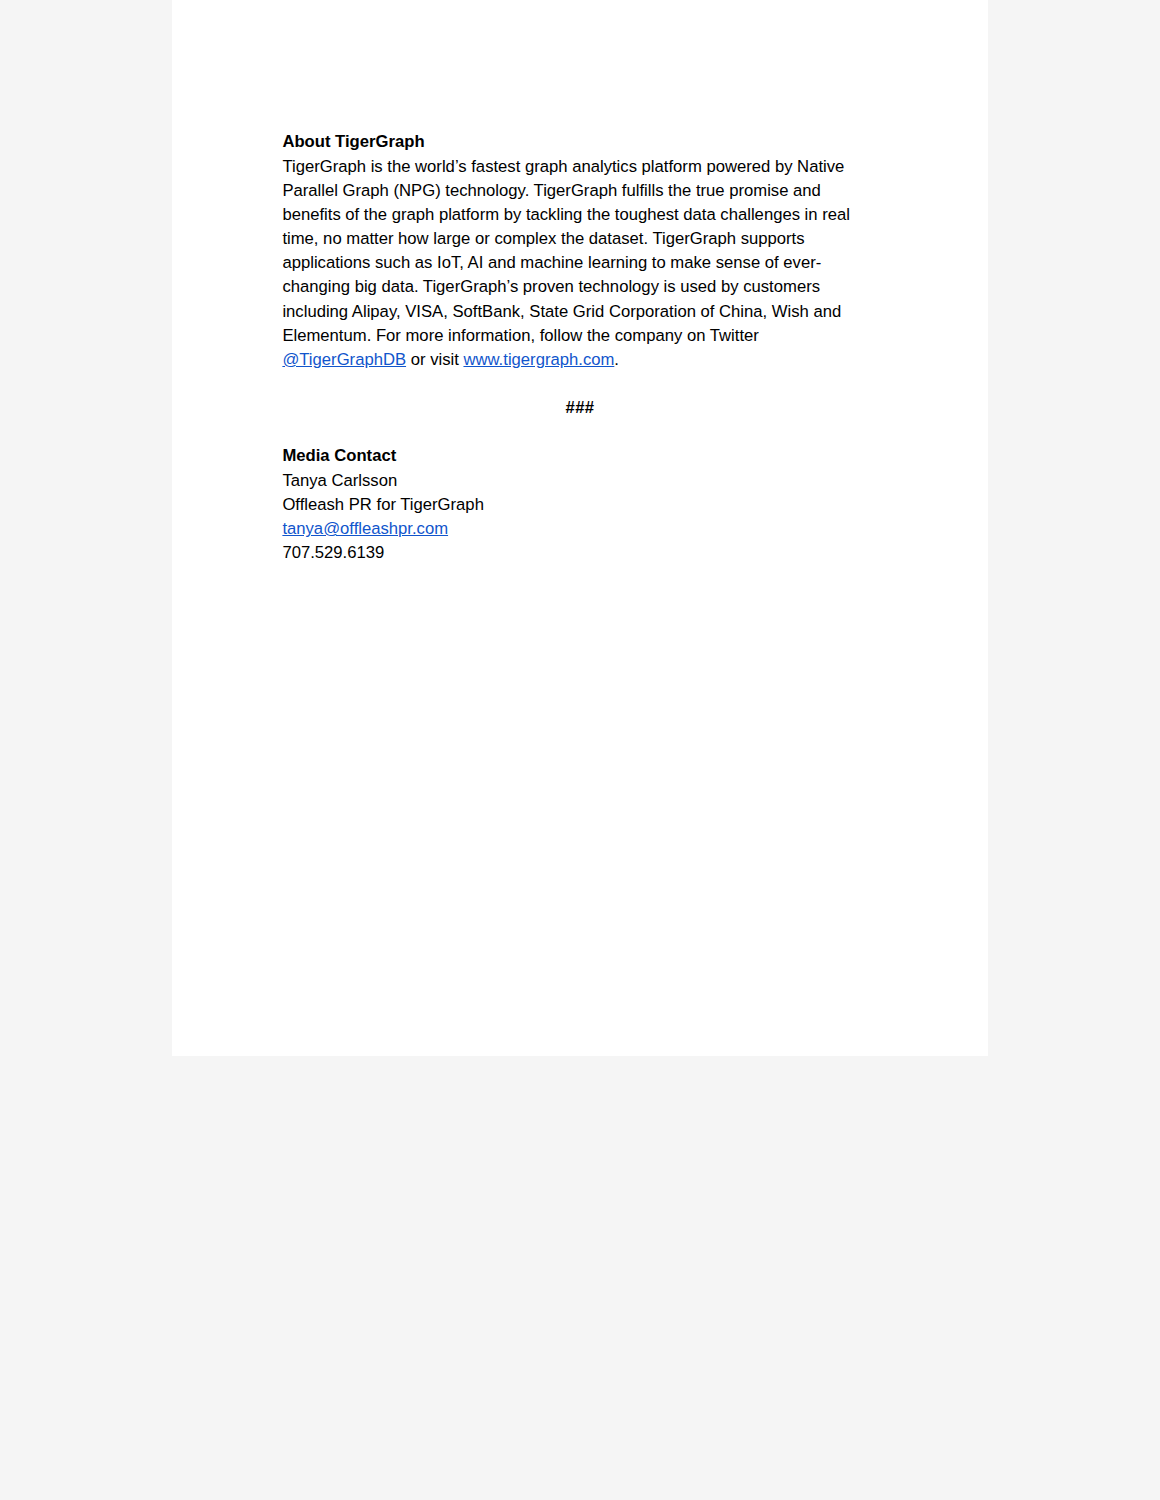About TigerGraph
TigerGraph is the world’s fastest graph analytics platform powered by Native Parallel Graph (NPG) technology. TigerGraph fulfills the true promise and benefits of the graph platform by tackling the toughest data challenges in real time, no matter how large or complex the dataset. TigerGraph supports applications such as IoT, AI and machine learning to make sense of ever-changing big data. TigerGraph’s proven technology is used by customers including Alipay, VISA, SoftBank, State Grid Corporation of China, Wish and Elementum. For more information, follow the company on Twitter @TigerGraphDB or visit www.tigergraph.com.
###
Media Contact
Tanya Carlsson
Offleash PR for TigerGraph
tanya@offleashpr.com
707.529.6139